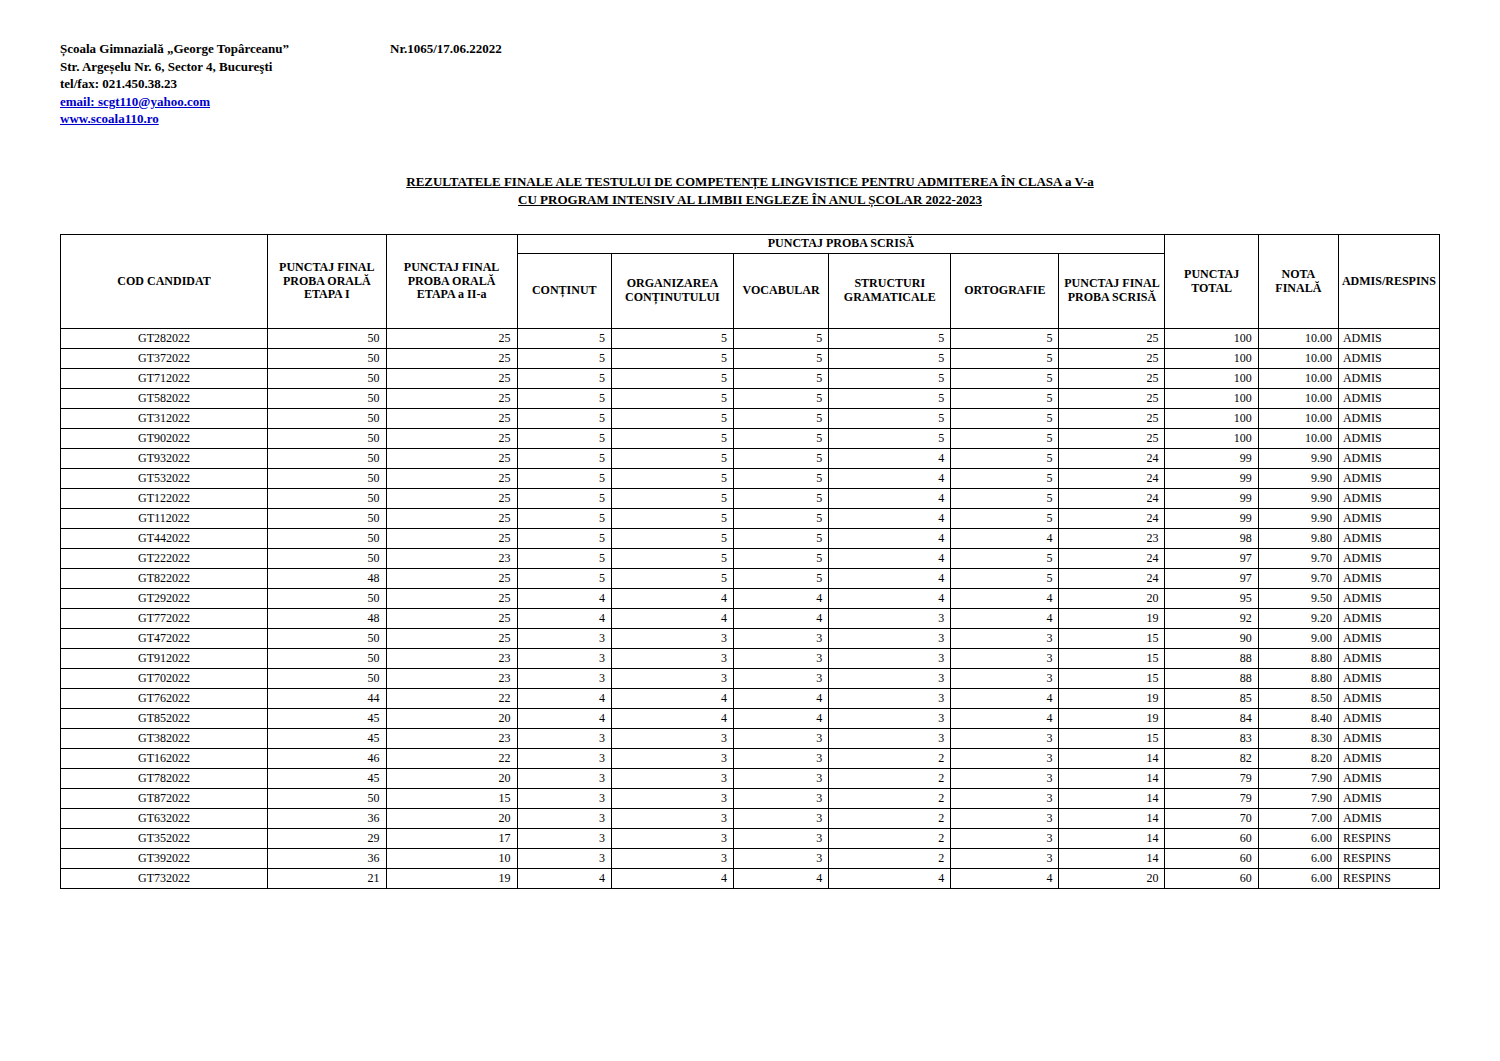Școala Gimnazială „George Topârceanu”Nr.1065/17.06.22022
Str. Argeșelu Nr. 6, Sector 4, Bucureşti
tel/fax: 021.450.38.23
email: scgt110@yahoo.com
www.scoala110.ro
REZULTATELE FINALE ALE TESTULUI DE COMPETENȚE LINGVISTICE PENTRU ADMITEREA ÎN CLASA a V-a
CU PROGRAM INTENSIV AL LIMBII ENGLEZE ÎN ANUL ȘCOLAR 2022-2023
| COD CANDIDAT | PUNCTAJ FINAL PROBA ORALĂ ETAPA I | PUNCTAJ FINAL PROBA ORALĂ ETAPA a II-a | PUNCTAJ PROBA SCRISĂ | PUNCTAJ TOTAL | NOTA FINALĂ | ADMIS/RESPINS |
| --- | --- | --- | --- | --- | --- | --- |
| CONȚINUT | ORGANIZAREA CONȚINUTULUI | VOCABULAR | STRUCTURI GRAMATICALE | ORTOGRAFIE | PUNCTAJ FINAL PROBA SCRISĂ |
| GT282022 | 50 | 25 | 5 | 5 | 5 | 5 | 5 | 25 | 100 | 10.00 | ADMIS |
| GT372022 | 50 | 25 | 5 | 5 | 5 | 5 | 5 | 25 | 100 | 10.00 | ADMIS |
| GT712022 | 50 | 25 | 5 | 5 | 5 | 5 | 5 | 25 | 100 | 10.00 | ADMIS |
| GT582022 | 50 | 25 | 5 | 5 | 5 | 5 | 5 | 25 | 100 | 10.00 | ADMIS |
| GT312022 | 50 | 25 | 5 | 5 | 5 | 5 | 5 | 25 | 100 | 10.00 | ADMIS |
| GT902022 | 50 | 25 | 5 | 5 | 5 | 5 | 5 | 25 | 100 | 10.00 | ADMIS |
| GT932022 | 50 | 25 | 5 | 5 | 5 | 4 | 5 | 24 | 99 | 9.90 | ADMIS |
| GT532022 | 50 | 25 | 5 | 5 | 5 | 4 | 5 | 24 | 99 | 9.90 | ADMIS |
| GT122022 | 50 | 25 | 5 | 5 | 5 | 4 | 5 | 24 | 99 | 9.90 | ADMIS |
| GT112022 | 50 | 25 | 5 | 5 | 5 | 4 | 5 | 24 | 99 | 9.90 | ADMIS |
| GT442022 | 50 | 25 | 5 | 5 | 5 | 4 | 4 | 23 | 98 | 9.80 | ADMIS |
| GT222022 | 50 | 23 | 5 | 5 | 5 | 4 | 5 | 24 | 97 | 9.70 | ADMIS |
| GT822022 | 48 | 25 | 5 | 5 | 5 | 4 | 5 | 24 | 97 | 9.70 | ADMIS |
| GT292022 | 50 | 25 | 4 | 4 | 4 | 4 | 4 | 20 | 95 | 9.50 | ADMIS |
| GT772022 | 48 | 25 | 4 | 4 | 4 | 3 | 4 | 19 | 92 | 9.20 | ADMIS |
| GT472022 | 50 | 25 | 3 | 3 | 3 | 3 | 3 | 15 | 90 | 9.00 | ADMIS |
| GT912022 | 50 | 23 | 3 | 3 | 3 | 3 | 3 | 15 | 88 | 8.80 | ADMIS |
| GT702022 | 50 | 23 | 3 | 3 | 3 | 3 | 3 | 15 | 88 | 8.80 | ADMIS |
| GT762022 | 44 | 22 | 4 | 4 | 4 | 3 | 4 | 19 | 85 | 8.50 | ADMIS |
| GT852022 | 45 | 20 | 4 | 4 | 4 | 3 | 4 | 19 | 84 | 8.40 | ADMIS |
| GT382022 | 45 | 23 | 3 | 3 | 3 | 3 | 3 | 15 | 83 | 8.30 | ADMIS |
| GT162022 | 46 | 22 | 3 | 3 | 3 | 2 | 3 | 14 | 82 | 8.20 | ADMIS |
| GT782022 | 45 | 20 | 3 | 3 | 3 | 2 | 3 | 14 | 79 | 7.90 | ADMIS |
| GT872022 | 50 | 15 | 3 | 3 | 3 | 2 | 3 | 14 | 79 | 7.90 | ADMIS |
| GT632022 | 36 | 20 | 3 | 3 | 3 | 2 | 3 | 14 | 70 | 7.00 | ADMIS |
| GT352022 | 29 | 17 | 3 | 3 | 3 | 2 | 3 | 14 | 60 | 6.00 | RESPINS |
| GT392022 | 36 | 10 | 3 | 3 | 3 | 2 | 3 | 14 | 60 | 6.00 | RESPINS |
| GT732022 | 21 | 19 | 4 | 4 | 4 | 4 | 4 | 20 | 60 | 6.00 | RESPINS |